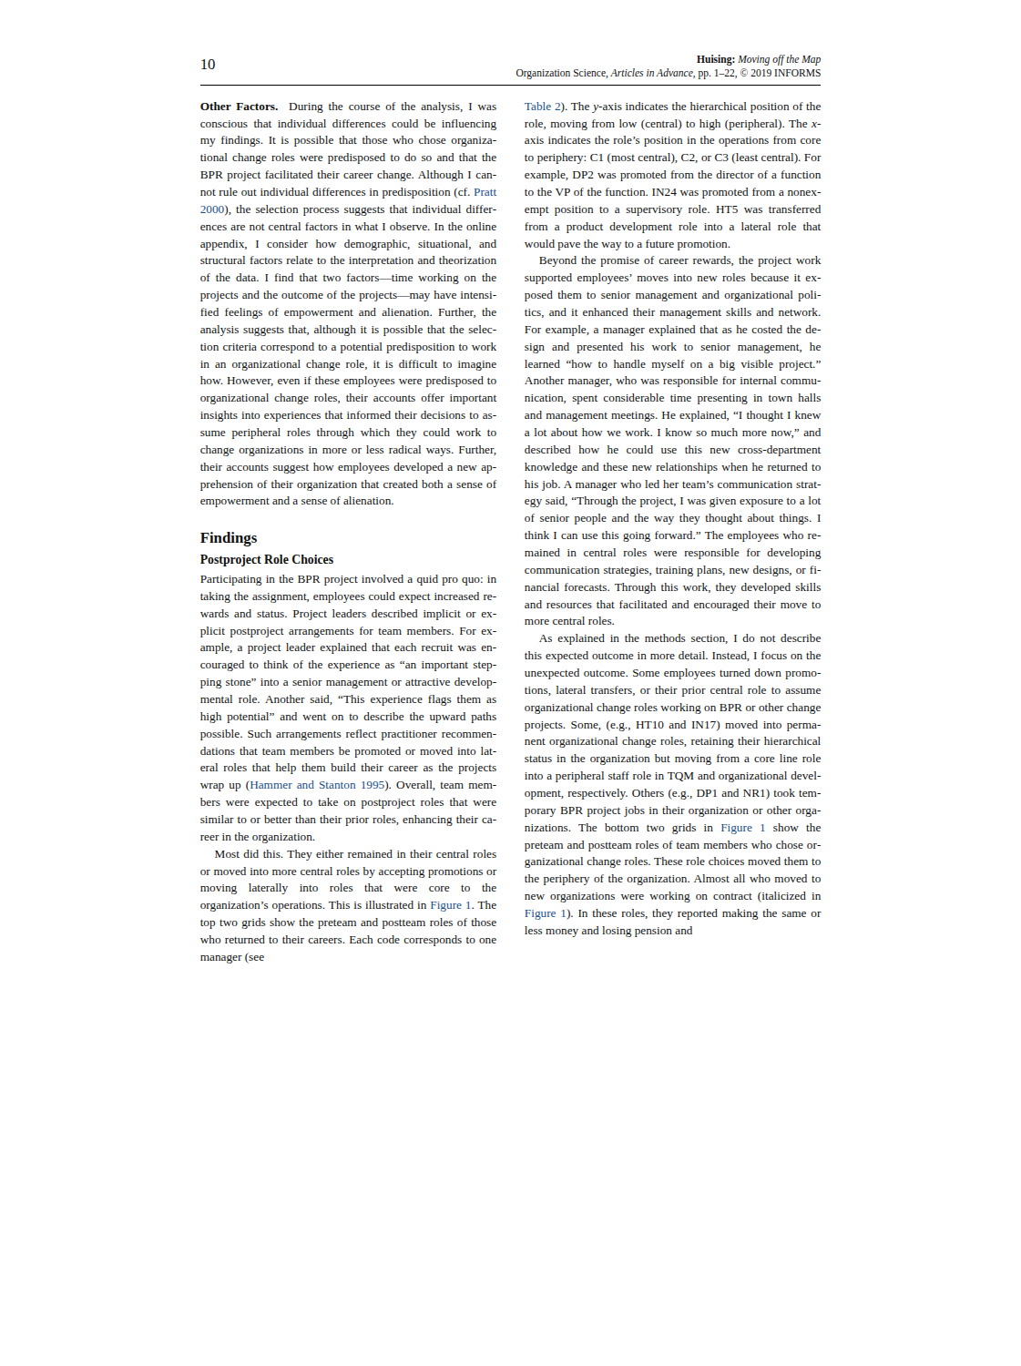10
Huising: Moving off the Map
Organization Science, Articles in Advance, pp. 1–22, © 2019 INFORMS
Other Factors. During the course of the analysis, I was conscious that individual differences could be influencing my findings. It is possible that those who chose organizational change roles were predisposed to do so and that the BPR project facilitated their career change. Although I cannot rule out individual differences in predisposition (cf. Pratt 2000), the selection process suggests that individual differences are not central factors in what I observe. In the online appendix, I consider how demographic, situational, and structural factors relate to the interpretation and theorization of the data. I find that two factors—time working on the projects and the outcome of the projects—may have intensified feelings of empowerment and alienation. Further, the analysis suggests that, although it is possible that the selection criteria correspond to a potential predisposition to work in an organizational change role, it is difficult to imagine how. However, even if these employees were predisposed to organizational change roles, their accounts offer important insights into experiences that informed their decisions to assume peripheral roles through which they could work to change organizations in more or less radical ways. Further, their accounts suggest how employees developed a new apprehension of their organization that created both a sense of empowerment and a sense of alienation.
Findings
Postproject Role Choices
Participating in the BPR project involved a quid pro quo: in taking the assignment, employees could expect increased rewards and status. Project leaders described implicit or explicit postproject arrangements for team members. For example, a project leader explained that each recruit was encouraged to think of the experience as “an important stepping stone” into a senior management or attractive developmental role. Another said, “This experience flags them as high potential” and went on to describe the upward paths possible. Such arrangements reflect practitioner recommendations that team members be promoted or moved into lateral roles that help them build their career as the projects wrap up (Hammer and Stanton 1995). Overall, team members were expected to take on postproject roles that were similar to or better than their prior roles, enhancing their career in the organization.
Most did this. They either remained in their central roles or moved into more central roles by accepting promotions or moving laterally into roles that were core to the organization’s operations. This is illustrated in Figure 1. The top two grids show the preteam and postteam roles of those who returned to their careers. Each code corresponds to one manager (see
Table 2). The y-axis indicates the hierarchical position of the role, moving from low (central) to high (peripheral). The x-axis indicates the role’s position in the operations from core to periphery: C1 (most central), C2, or C3 (least central). For example, DP2 was promoted from the director of a function to the VP of the function. IN24 was promoted from a nonexempt position to a supervisory role. HT5 was transferred from a product development role into a lateral role that would pave the way to a future promotion.
Beyond the promise of career rewards, the project work supported employees’ moves into new roles because it exposed them to senior management and organizational politics, and it enhanced their management skills and network. For example, a manager explained that as he costed the design and presented his work to senior management, he learned “how to handle myself on a big visible project.” Another manager, who was responsible for internal communication, spent considerable time presenting in town halls and management meetings. He explained, “I thought I knew a lot about how we work. I know so much more now,” and described how he could use this new cross-department knowledge and these new relationships when he returned to his job. A manager who led her team’s communication strategy said, “Through the project, I was given exposure to a lot of senior people and the way they thought about things. I think I can use this going forward.” The employees who remained in central roles were responsible for developing communication strategies, training plans, new designs, or financial forecasts. Through this work, they developed skills and resources that facilitated and encouraged their move to more central roles.
As explained in the methods section, I do not describe this expected outcome in more detail. Instead, I focus on the unexpected outcome. Some employees turned down promotions, lateral transfers, or their prior central role to assume organizational change roles working on BPR or other change projects. Some, (e.g., HT10 and IN17) moved into permanent organizational change roles, retaining their hierarchical status in the organization but moving from a core line role into a peripheral staff role in TQM and organizational development, respectively. Others (e.g., DP1 and NR1) took temporary BPR project jobs in their organization or other organizations. The bottom two grids in Figure 1 show the preteam and postteam roles of team members who chose organizational change roles. These role choices moved them to the periphery of the organization. Almost all who moved to new organizations were working on contract (italicized in Figure 1). In these roles, they reported making the same or less money and losing pension and